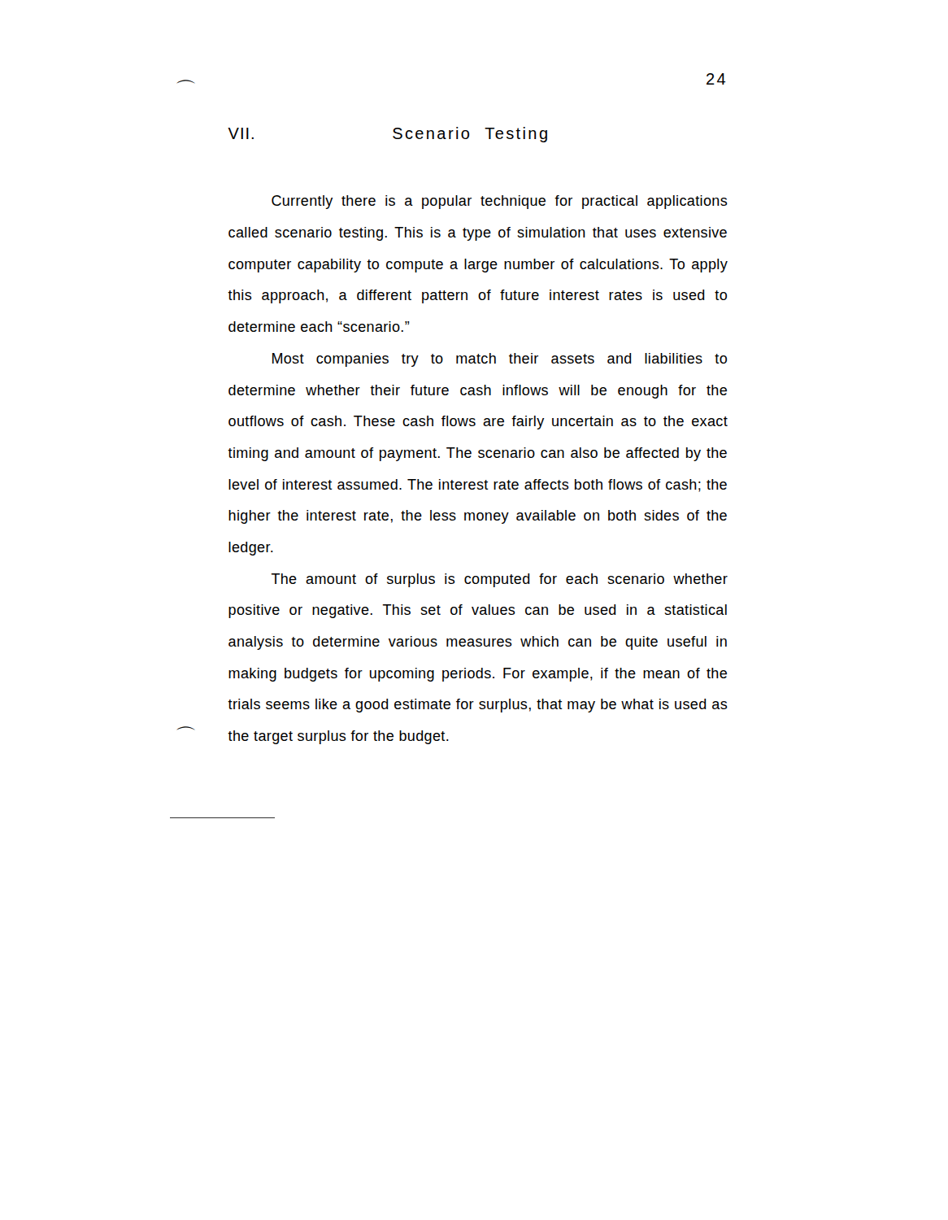⌒
⌒
24
VII. Scenario Testing
Currently there is a popular technique for practical applications called scenario testing. This is a type of simulation that uses extensive computer capability to compute a large number of calculations. To apply this approach, a different pattern of future interest rates is used to determine each “scenario.”
Most companies try to match their assets and liabilities to determine whether their future cash inflows will be enough for the outflows of cash. These cash flows are fairly uncertain as to the exact timing and amount of payment. The scenario can also be affected by the level of interest assumed. The interest rate affects both flows of cash; the higher the interest rate, the less money available on both sides of the ledger.
The amount of surplus is computed for each scenario whether positive or negative. This set of values can be used in a statistical analysis to determine various measures which can be quite useful in making budgets for upcoming periods. For example, if the mean of the trials seems like a good estimate for surplus, that may be what is used as the target surplus for the budget.